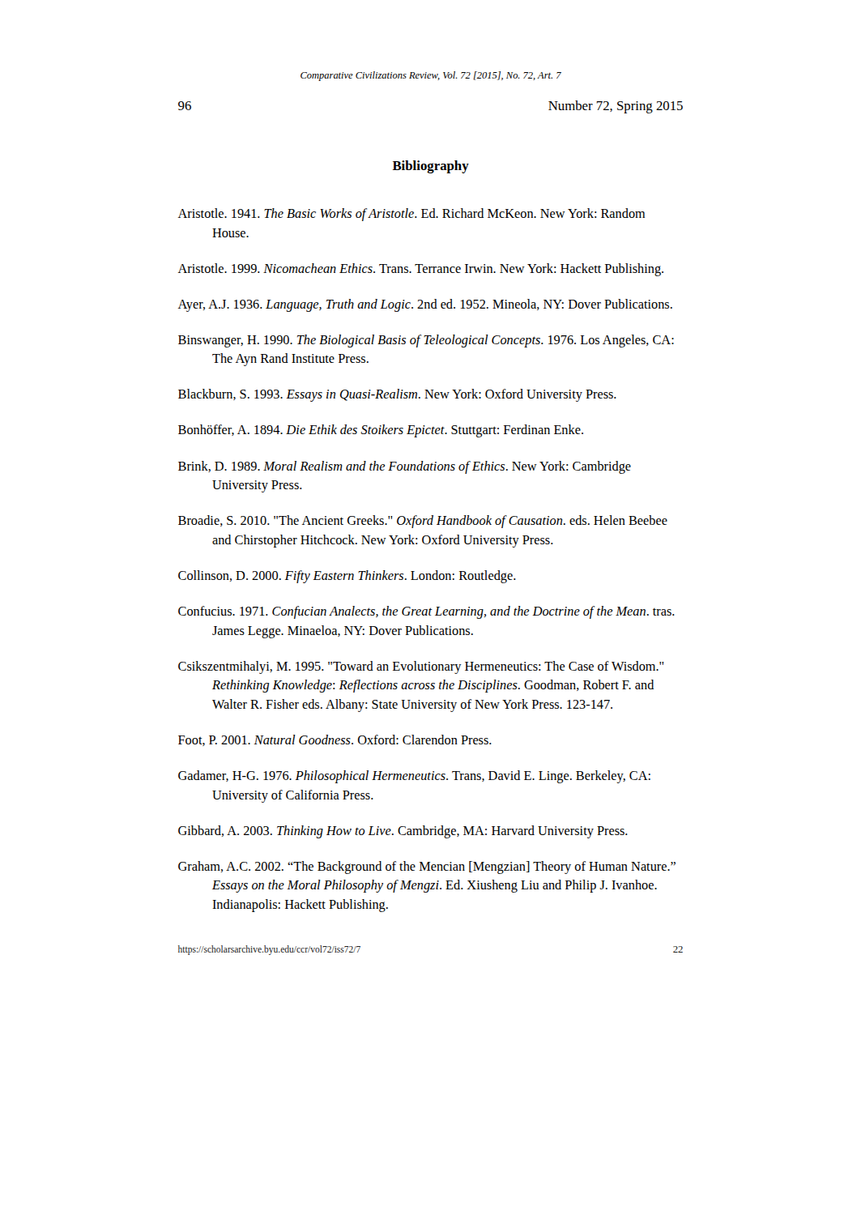Comparative Civilizations Review, Vol. 72 [2015], No. 72, Art. 7
96 Number 72, Spring 2015
Bibliography
Aristotle. 1941. The Basic Works of Aristotle. Ed. Richard McKeon. New York: Random House.
Aristotle. 1999. Nicomachean Ethics. Trans. Terrance Irwin. New York: Hackett Publishing.
Ayer, A.J. 1936. Language, Truth and Logic. 2nd ed. 1952. Mineola, NY: Dover Publications.
Binswanger, H. 1990. The Biological Basis of Teleological Concepts. 1976. Los Angeles, CA: The Ayn Rand Institute Press.
Blackburn, S. 1993. Essays in Quasi-Realism. New York: Oxford University Press.
Bonhöffer, A. 1894. Die Ethik des Stoikers Epictet. Stuttgart: Ferdinan Enke.
Brink, D. 1989. Moral Realism and the Foundations of Ethics. New York: Cambridge University Press.
Broadie, S. 2010. "The Ancient Greeks." Oxford Handbook of Causation. eds. Helen Beebee and Chirstopher Hitchcock. New York: Oxford University Press.
Collinson, D. 2000. Fifty Eastern Thinkers. London: Routledge.
Confucius. 1971. Confucian Analects, the Great Learning, and the Doctrine of the Mean. tras. James Legge. Minaeloa, NY: Dover Publications.
Csikszentmihalyi, M. 1995. "Toward an Evolutionary Hermeneutics: The Case of Wisdom." Rethinking Knowledge: Reflections across the Disciplines. Goodman, Robert F. and Walter R. Fisher eds. Albany: State University of New York Press. 123-147.
Foot, P. 2001. Natural Goodness. Oxford: Clarendon Press.
Gadamer, H-G. 1976. Philosophical Hermeneutics. Trans, David E. Linge. Berkeley, CA: University of California Press.
Gibbard, A. 2003. Thinking How to Live. Cambridge, MA: Harvard University Press.
Graham, A.C. 2002. “The Background of the Mencian [Mengzian] Theory of Human Nature.” Essays on the Moral Philosophy of Mengzi. Ed. Xiusheng Liu and Philip J. Ivanhoe. Indianapolis: Hackett Publishing.
https://scholarsarchive.byu.edu/ccr/vol72/iss72/7 22